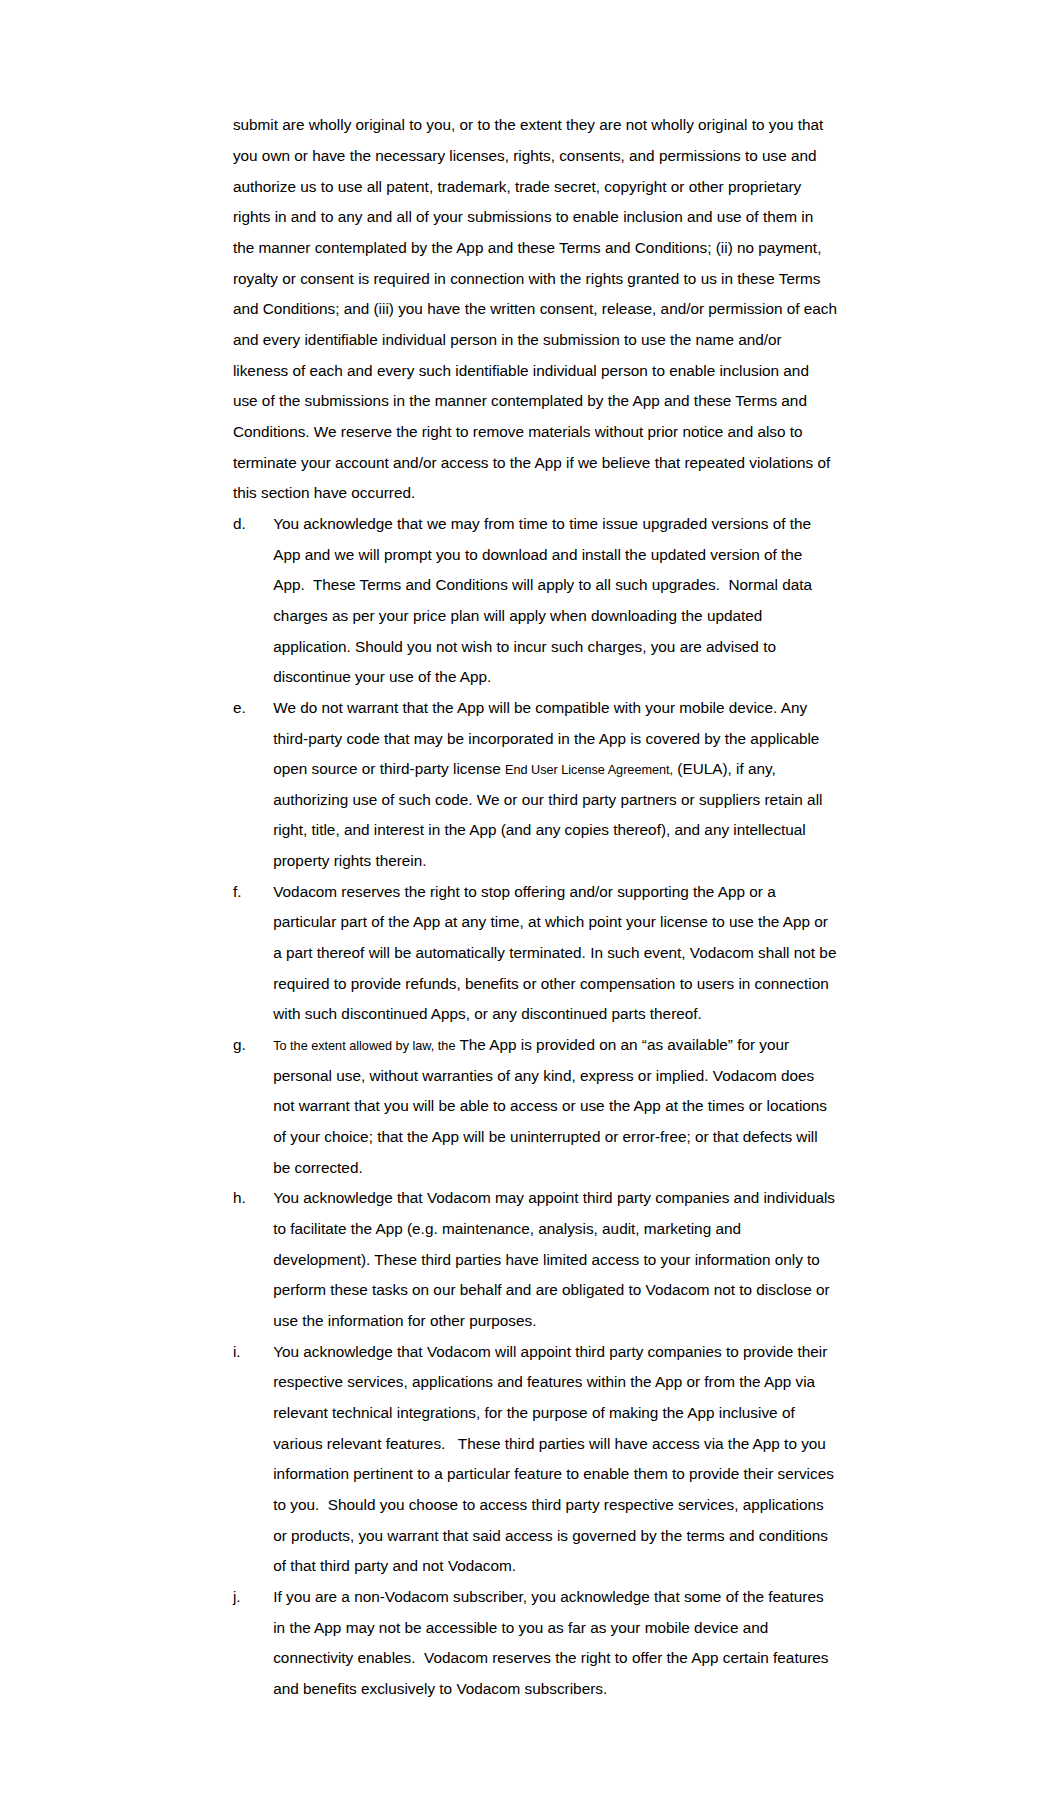submit are wholly original to you, or to the extent they are not wholly original to you that you own or have the necessary licenses, rights, consents, and permissions to use and authorize us to use all patent, trademark, trade secret, copyright or other proprietary rights in and to any and all of your submissions to enable inclusion and use of them in the manner contemplated by the App and these Terms and Conditions; (ii) no payment, royalty or consent is required in connection with the rights granted to us in these Terms and Conditions; and (iii) you have the written consent, release, and/or permission of each and every identifiable individual person in the submission to use the name and/or likeness of each and every such identifiable individual person to enable inclusion and use of the submissions in the manner contemplated by the App and these Terms and Conditions. We reserve the right to remove materials without prior notice and also to terminate your account and/or access to the App if we believe that repeated violations of this section have occurred.
d. You acknowledge that we may from time to time issue upgraded versions of the App and we will prompt you to download and install the updated version of the App. These Terms and Conditions will apply to all such upgrades. Normal data charges as per your price plan will apply when downloading the updated application. Should you not wish to incur such charges, you are advised to discontinue your use of the App.
e. We do not warrant that the App will be compatible with your mobile device. Any third-party code that may be incorporated in the App is covered by the applicable open source or third-party license End User License Agreement, (EULA), if any, authorizing use of such code. We or our third party partners or suppliers retain all right, title, and interest in the App (and any copies thereof), and any intellectual property rights therein.
f. Vodacom reserves the right to stop offering and/or supporting the App or a particular part of the App at any time, at which point your license to use the App or a part thereof will be automatically terminated. In such event, Vodacom shall not be required to provide refunds, benefits or other compensation to users in connection with such discontinued Apps, or any discontinued parts thereof.
g. To the extent allowed by law, the The App is provided on an “as available” for your personal use, without warranties of any kind, express or implied. Vodacom does not warrant that you will be able to access or use the App at the times or locations of your choice; that the App will be uninterrupted or error-free; or that defects will be corrected.
h. You acknowledge that Vodacom may appoint third party companies and individuals to facilitate the App (e.g. maintenance, analysis, audit, marketing and development). These third parties have limited access to your information only to perform these tasks on our behalf and are obligated to Vodacom not to disclose or use the information for other purposes.
i. You acknowledge that Vodacom will appoint third party companies to provide their respective services, applications and features within the App or from the App via relevant technical integrations, for the purpose of making the App inclusive of various relevant features. These third parties will have access via the App to you information pertinent to a particular feature to enable them to provide their services to you. Should you choose to access third party respective services, applications or products, you warrant that said access is governed by the terms and conditions of that third party and not Vodacom.
j. If you are a non-Vodacom subscriber, you acknowledge that some of the features in the App may not be accessible to you as far as your mobile device and connectivity enables. Vodacom reserves the right to offer the App certain features and benefits exclusively to Vodacom subscribers.